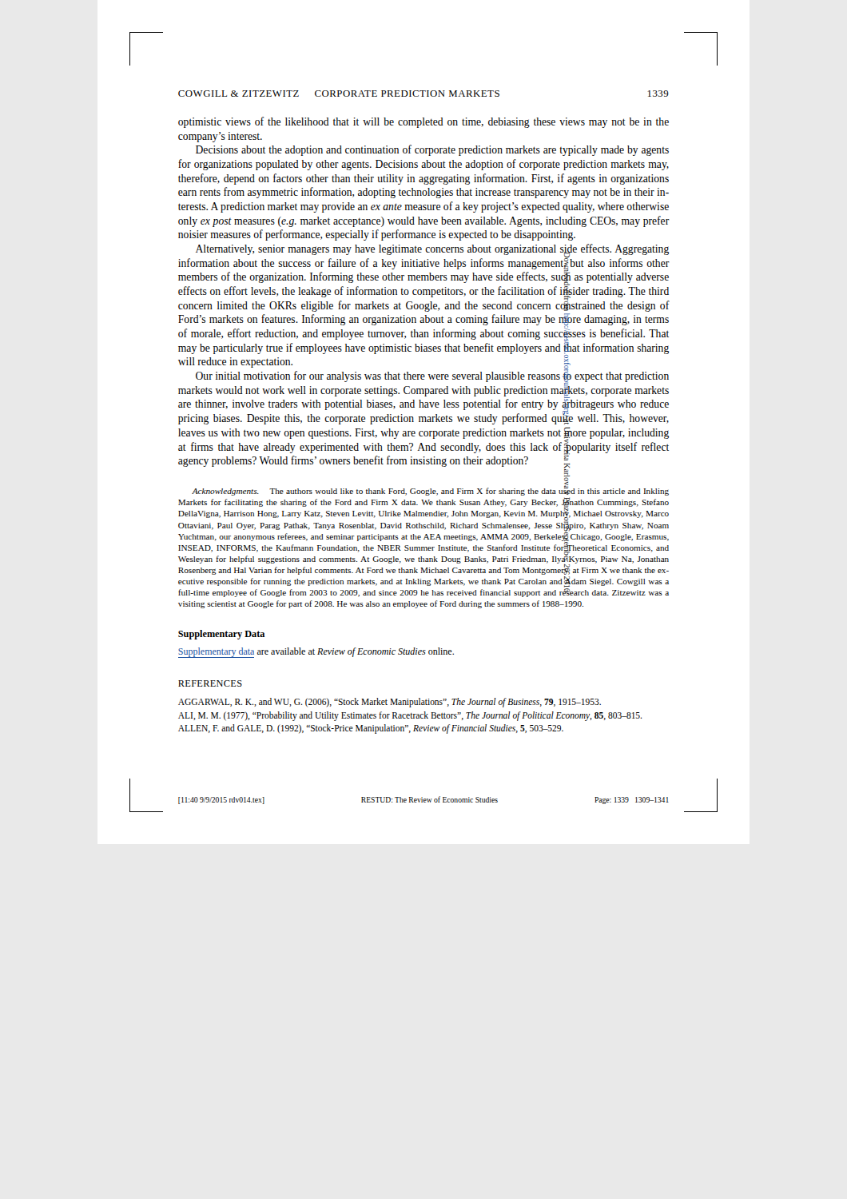Downloaded from http://restud.oxfordjournals.org/ at Univerzita Karlova v Praze on September 20, 2016
COWGILL & ZITZEWITZ CORPORATE PREDICTION MARKETS 1339
optimistic views of the likelihood that it will be completed on time, debiasing these views may not be in the company’s interest.
Decisions about the adoption and continuation of corporate prediction markets are typically made by agents for organizations populated by other agents. Decisions about the adoption of corporate prediction markets may, therefore, depend on factors other than their utility in aggregating information. First, if agents in organizations earn rents from asymmetric information, adopting technologies that increase transparency may not be in their interests. A prediction market may provide an ex ante measure of a key project’s expected quality, where otherwise only ex post measures (e.g. market acceptance) would have been available. Agents, including CEOs, may prefer noisier measures of performance, especially if performance is expected to be disappointing.
Alternatively, senior managers may have legitimate concerns about organizational side effects. Aggregating information about the success or failure of a key initiative helps informs management, but also informs other members of the organization. Informing these other members may have side effects, such as potentially adverse effects on effort levels, the leakage of information to competitors, or the facilitation of insider trading. The third concern limited the OKRs eligible for markets at Google, and the second concern constrained the design of Ford’s markets on features. Informing an organization about a coming failure may be more damaging, in terms of morale, effort reduction, and employee turnover, than informing about coming successes is beneficial. That may be particularly true if employees have optimistic biases that benefit employers and that information sharing will reduce in expectation.
Our initial motivation for our analysis was that there were several plausible reasons to expect that prediction markets would not work well in corporate settings. Compared with public prediction markets, corporate markets are thinner, involve traders with potential biases, and have less potential for entry by arbitrageurs who reduce pricing biases. Despite this, the corporate prediction markets we study performed quite well. This, however, leaves us with two new open questions. First, why are corporate prediction markets not more popular, including at firms that have already experimented with them? And secondly, does this lack of popularity itself reflect agency problems? Would firms’ owners benefit from insisting on their adoption?
Acknowledgments. The authors would like to thank Ford, Google, and Firm X for sharing the data used in this article and Inkling Markets for facilitating the sharing of the Ford and Firm X data. We thank Susan Athey, Gary Becker, Jonathon Cummings, Stefano DellaVigna, Harrison Hong, Larry Katz, Steven Levitt, Ulrike Malmendier, John Morgan, Kevin M. Murphy, Michael Ostrovsky, Marco Ottaviani, Paul Oyer, Parag Pathak, Tanya Rosenblat, David Rothschild, Richard Schmalensee, Jesse Shapiro, Kathryn Shaw, Noam Yuchtman, our anonymous referees, and seminar participants at the AEA meetings, AMMA 2009, Berkeley, Chicago, Google, Erasmus, INSEAD, INFORMS, the Kaufmann Foundation, the NBER Summer Institute, the Stanford Institute for Theoretical Economics, and Wesleyan for helpful suggestions and comments. At Google, we thank Doug Banks, Patri Friedman, Ilya Kyrnos, Piaw Na, Jonathan Rosenberg and Hal Varian for helpful comments. At Ford we thank Michael Cavaretta and Tom Montgomery, at Firm X we thank the executive responsible for running the prediction markets, and at Inkling Markets, we thank Pat Carolan and Adam Siegel. Cowgill was a full-time employee of Google from 2003 to 2009, and since 2009 he has received financial support and research data. Zitzewitz was a visiting scientist at Google for part of 2008. He was also an employee of Ford during the summers of 1988–1990.
Supplementary Data
Supplementary data are available at Review of Economic Studies online.
REFERENCES
AGGARWAL, R. K., and WU, G. (2006), “Stock Market Manipulations”, The Journal of Business, 79, 1915–1953.
ALI, M. M. (1977), “Probability and Utility Estimates for Racetrack Bettors”, The Journal of Political Economy, 85, 803–815.
ALLEN, F. and GALE, D. (1992), “Stock-Price Manipulation”, Review of Financial Studies, 5, 503–529.
[11:40 9/9/2015 rdv014.tex] RESTUD: The Review of Economic Studies Page: 1339 1309–1341